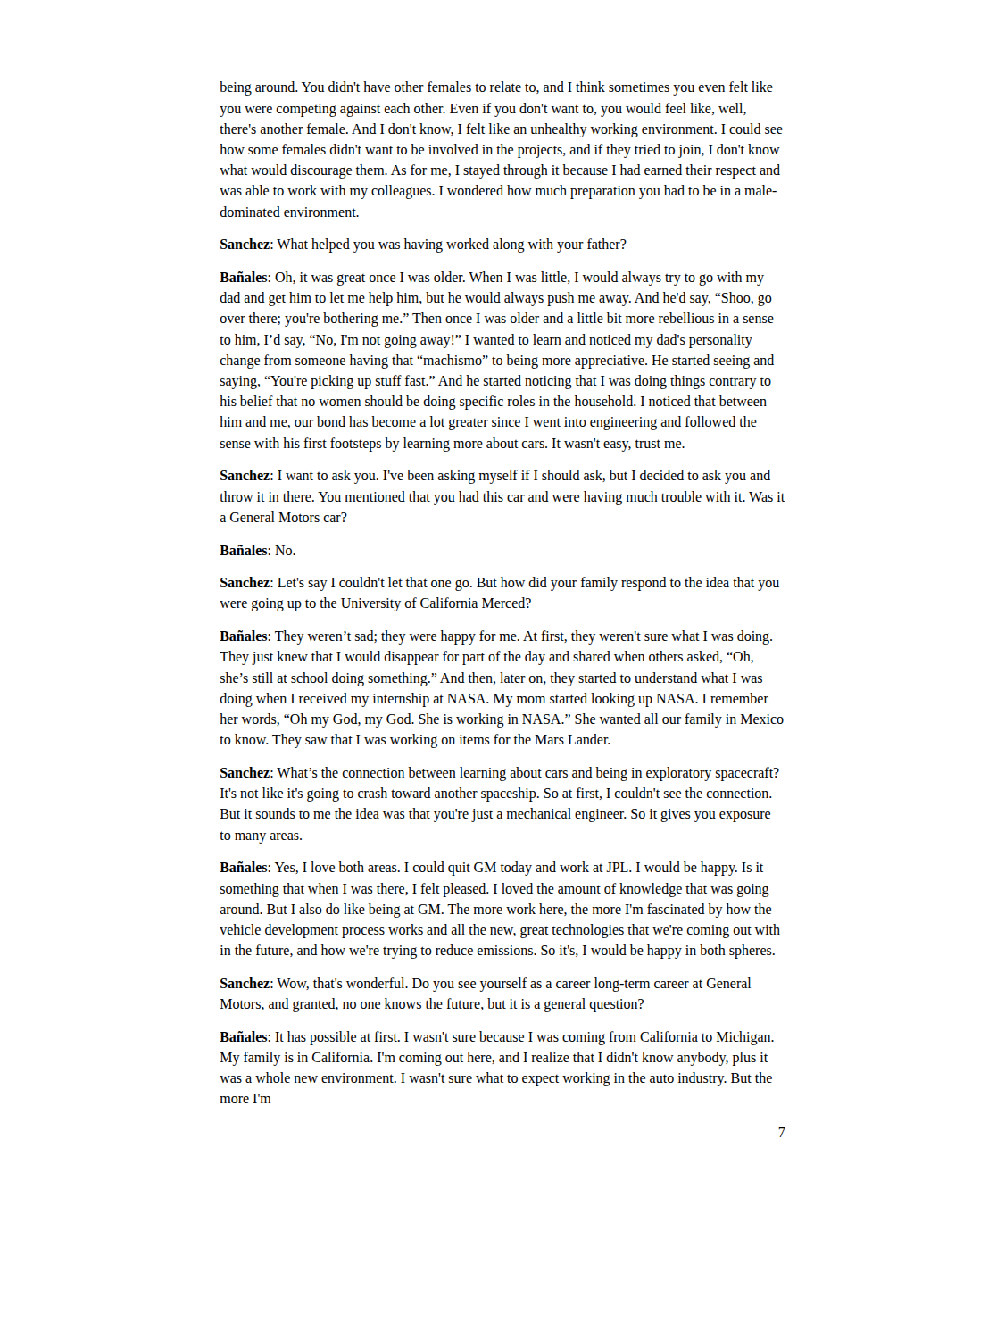being around. You didn't have other females to relate to, and I think sometimes you even felt like you were competing against each other. Even if you don't want to, you would feel like, well, there's another female. And I don't know, I felt like an unhealthy working environment. I could see how some females didn't want to be involved in the projects, and if they tried to join, I don't know what would discourage them. As for me, I stayed through it because I had earned their respect and was able to work with my colleagues. I wondered how much preparation you had to be in a male-dominated environment.
Sanchez: What helped you was having worked along with your father?
Bañales: Oh, it was great once I was older. When I was little, I would always try to go with my dad and get him to let me help him, but he would always push me away. And he'd say, “Shoo, go over there; you're bothering me.” Then once I was older and a little bit more rebellious in a sense to him, I’d say, “No, I'm not going away!” I wanted to learn and noticed my dad's personality change from someone having that “machismo” to being more appreciative. He started seeing and saying, “You're picking up stuff fast.” And he started noticing that I was doing things contrary to his belief that no women should be doing specific roles in the household. I noticed that between him and me, our bond has become a lot greater since I went into engineering and followed the sense with his first footsteps by learning more about cars. It wasn't easy, trust me.
Sanchez: I want to ask you. I've been asking myself if I should ask, but I decided to ask you and throw it in there. You mentioned that you had this car and were having much trouble with it. Was it a General Motors car?
Bañales: No.
Sanchez: Let's say I couldn't let that one go. But how did your family respond to the idea that you were going up to the University of California Merced?
Bañales: They weren’t sad; they were happy for me. At first, they weren't sure what I was doing. They just knew that I would disappear for part of the day and shared when others asked, “Oh, she’s still at school doing something.” And then, later on, they started to understand what I was doing when I received my internship at NASA. My mom started looking up NASA. I remember her words, “Oh my God, my God. She is working in NASA.” She wanted all our family in Mexico to know. They saw that I was working on items for the Mars Lander.
Sanchez: What’s the connection between learning about cars and being in exploratory spacecraft? It's not like it's going to crash toward another spaceship. So at first, I couldn't see the connection. But it sounds to me the idea was that you're just a mechanical engineer. So it gives you exposure to many areas.
Bañales: Yes, I love both areas. I could quit GM today and work at JPL. I would be happy. Is it something that when I was there, I felt pleased. I loved the amount of knowledge that was going around. But I also do like being at GM. The more work here, the more I'm fascinated by how the vehicle development process works and all the new, great technologies that we're coming out with in the future, and how we're trying to reduce emissions. So it's, I would be happy in both spheres.
Sanchez: Wow, that's wonderful. Do you see yourself as a career long-term career at General Motors, and granted, no one knows the future, but it is a general question?
Bañales: It has possible at first. I wasn't sure because I was coming from California to Michigan. My family is in California. I'm coming out here, and I realize that I didn't know anybody, plus it was a whole new environment. I wasn't sure what to expect working in the auto industry. But the more I'm
7